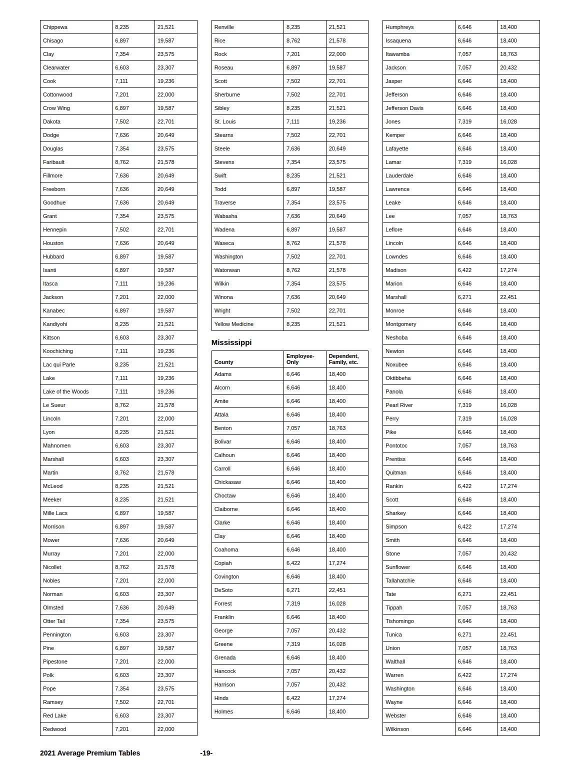| Chippewa | 8,235 | 21,521 |
| Chisago | 6,897 | 19,587 |
| Clay | 7,354 | 23,575 |
| Clearwater | 6,603 | 23,307 |
| Cook | 7,111 | 19,236 |
| Cottonwood | 7,201 | 22,000 |
| Crow Wing | 6,897 | 19,587 |
| Dakota | 7,502 | 22,701 |
| Dodge | 7,636 | 20,649 |
| Douglas | 7,354 | 23,575 |
| Faribault | 8,762 | 21,578 |
| Fillmore | 7,636 | 20,649 |
| Freeborn | 7,636 | 20,649 |
| Goodhue | 7,636 | 20,649 |
| Grant | 7,354 | 23,575 |
| Hennepin | 7,502 | 22,701 |
| Houston | 7,636 | 20,649 |
| Hubbard | 6,897 | 19,587 |
| Isanti | 6,897 | 19,587 |
| Itasca | 7,111 | 19,236 |
| Jackson | 7,201 | 22,000 |
| Kanabec | 6,897 | 19,587 |
| Kandiyohi | 8,235 | 21,521 |
| Kittson | 6,603 | 23,307 |
| Koochiching | 7,111 | 19,236 |
| Lac qui Parle | 8,235 | 21,521 |
| Lake | 7,111 | 19,236 |
| Lake of the Woods | 7,111 | 19,236 |
| Le Sueur | 8,762 | 21,578 |
| Lincoln | 7,201 | 22,000 |
| Lyon | 8,235 | 21,521 |
| Mahnomen | 6,603 | 23,307 |
| Marshall | 6,603 | 23,307 |
| Martin | 8,762 | 21,578 |
| McLeod | 8,235 | 21,521 |
| Meeker | 8,235 | 21,521 |
| Mille Lacs | 6,897 | 19,587 |
| Morrison | 6,897 | 19,587 |
| Mower | 7,636 | 20,649 |
| Murray | 7,201 | 22,000 |
| Nicollet | 8,762 | 21,578 |
| Nobles | 7,201 | 22,000 |
| Norman | 6,603 | 23,307 |
| Olmsted | 7,636 | 20,649 |
| Otter Tail | 7,354 | 23,575 |
| Pennington | 6,603 | 23,307 |
| Pine | 6,897 | 19,587 |
| Pipestone | 7,201 | 22,000 |
| Polk | 6,603 | 23,307 |
| Pope | 7,354 | 23,575 |
| Ramsey | 7,502 | 22,701 |
| Red Lake | 6,603 | 23,307 |
| Redwood | 7,201 | 22,000 |
| Renville | 8,235 | 21,521 |
| Rice | 8,762 | 21,578 |
| Rock | 7,201 | 22,000 |
| Roseau | 6,897 | 19,587 |
| Scott | 7,502 | 22,701 |
| Sherburne | 7,502 | 22,701 |
| Sibley | 8,235 | 21,521 |
| St. Louis | 7,111 | 19,236 |
| Stearns | 7,502 | 22,701 |
| Steele | 7,636 | 20,649 |
| Stevens | 7,354 | 23,575 |
| Swift | 8,235 | 21,521 |
| Todd | 6,897 | 19,587 |
| Traverse | 7,354 | 23,575 |
| Wabasha | 7,636 | 20,649 |
| Wadena | 6,897 | 19,587 |
| Waseca | 8,762 | 21,578 |
| Washington | 7,502 | 22,701 |
| Watonwan | 8,762 | 21,578 |
| Wilkin | 7,354 | 23,575 |
| Winona | 7,636 | 20,649 |
| Wright | 7,502 | 22,701 |
| Yellow Medicine | 8,235 | 21,521 |
Mississippi
| County | Employee- Only | Dependent, Family, etc. |
| --- | --- | --- |
| Adams | 6,646 | 18,400 |
| Alcorn | 6,646 | 18,400 |
| Amite | 6,646 | 18,400 |
| Attala | 6,646 | 18,400 |
| Benton | 7,057 | 18,763 |
| Bolivar | 6,646 | 18,400 |
| Calhoun | 6,646 | 18,400 |
| Carroll | 6,646 | 18,400 |
| Chickasaw | 6,646 | 18,400 |
| Choctaw | 6,646 | 18,400 |
| Claiborne | 6,646 | 18,400 |
| Clarke | 6,646 | 18,400 |
| Clay | 6,646 | 18,400 |
| Coahoma | 6,646 | 18,400 |
| Copiah | 6,422 | 17,274 |
| Covington | 6,646 | 18,400 |
| DeSoto | 6,271 | 22,451 |
| Forrest | 7,319 | 16,028 |
| Franklin | 6,646 | 18,400 |
| George | 7,057 | 20,432 |
| Greene | 7,319 | 16,028 |
| Grenada | 6,646 | 18,400 |
| Hancock | 7,057 | 20,432 |
| Harrison | 7,057 | 20,432 |
| Hinds | 6,422 | 17,274 |
| Holmes | 6,646 | 18,400 |
| Humphreys | 6,646 | 18,400 |
| Issaquena | 6,646 | 18,400 |
| Itawamba | 7,057 | 18,763 |
| Jackson | 7,057 | 20,432 |
| Jasper | 6,646 | 18,400 |
| Jefferson | 6,646 | 18,400 |
| Jefferson Davis | 6,646 | 18,400 |
| Jones | 7,319 | 16,028 |
| Kemper | 6,646 | 18,400 |
| Lafayette | 6,646 | 18,400 |
| Lamar | 7,319 | 16,028 |
| Lauderdale | 6,646 | 18,400 |
| Lawrence | 6,646 | 18,400 |
| Leake | 6,646 | 18,400 |
| Lee | 7,057 | 18,763 |
| Leflore | 6,646 | 18,400 |
| Lincoln | 6,646 | 18,400 |
| Lowndes | 6,646 | 18,400 |
| Madison | 6,422 | 17,274 |
| Marion | 6,646 | 18,400 |
| Marshall | 6,271 | 22,451 |
| Monroe | 6,646 | 18,400 |
| Montgomery | 6,646 | 18,400 |
| Neshoba | 6,646 | 18,400 |
| Newton | 6,646 | 18,400 |
| Noxubee | 6,646 | 18,400 |
| Oktibbeha | 6,646 | 18,400 |
| Panola | 6,646 | 18,400 |
| Pearl River | 7,319 | 16,028 |
| Perry | 7,319 | 16,028 |
| Pike | 6,646 | 18,400 |
| Pontotoc | 7,057 | 18,763 |
| Prentiss | 6,646 | 18,400 |
| Quitman | 6,646 | 18,400 |
| Rankin | 6,422 | 17,274 |
| Scott | 6,646 | 18,400 |
| Sharkey | 6,646 | 18,400 |
| Simpson | 6,422 | 17,274 |
| Smith | 6,646 | 18,400 |
| Stone | 7,057 | 20,432 |
| Sunflower | 6,646 | 18,400 |
| Tallahatchie | 6,646 | 18,400 |
| Tate | 6,271 | 22,451 |
| Tippah | 7,057 | 18,763 |
| Tishomingo | 6,646 | 18,400 |
| Tunica | 6,271 | 22,451 |
| Union | 7,057 | 18,763 |
| Walthall | 6,646 | 18,400 |
| Warren | 6,422 | 17,274 |
| Washington | 6,646 | 18,400 |
| Wayne | 6,646 | 18,400 |
| Webster | 6,646 | 18,400 |
| Wilkinson | 6,646 | 18,400 |
2021 Average Premium Tables -19-